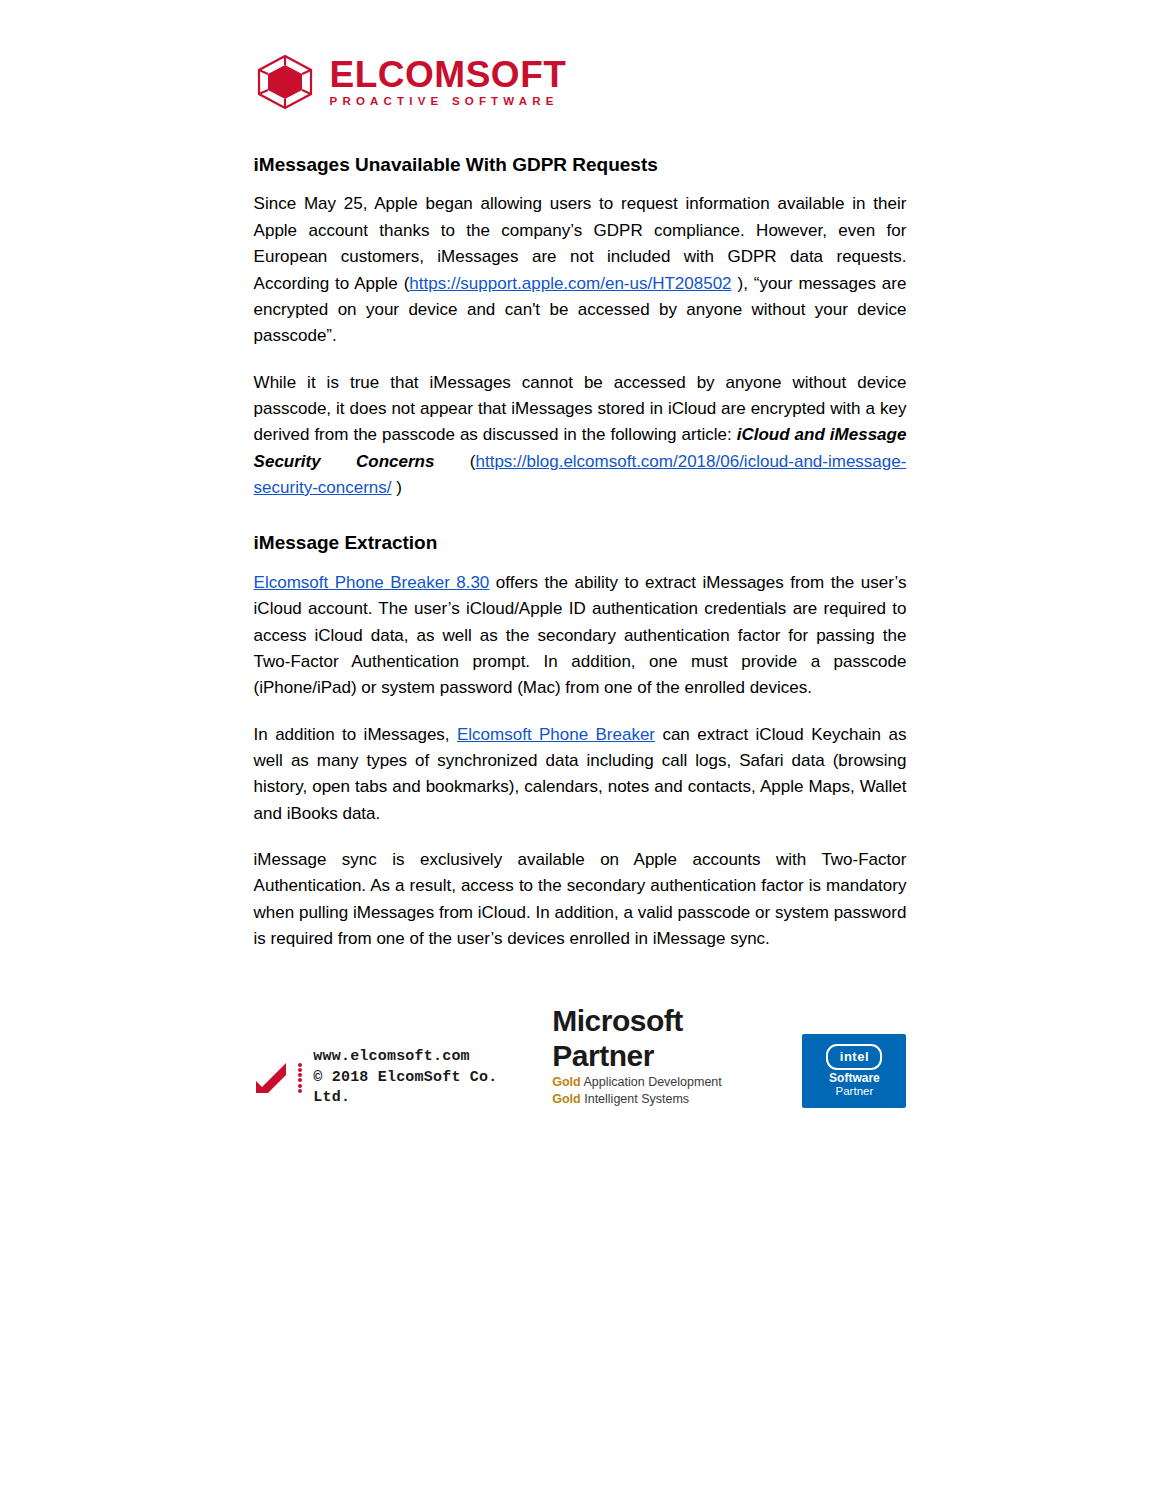ELCOMSOFT
PROACTIVE SOFTWARE
iMessages Unavailable With GDPR Requests
Since May 25, Apple began allowing users to request information available in their Apple account thanks to the company’s GDPR compliance. However, even for European customers, iMessages are not included with GDPR data requests. According to Apple (https://support.apple.com/en-us/HT208502 ), “your messages are encrypted on your device and can't be accessed by anyone without your device passcode”.
While it is true that iMessages cannot be accessed by anyone without device passcode, it does not appear that iMessages stored in iCloud are encrypted with a key derived from the passcode as discussed in the following article: iCloud and iMessage Security Concerns (https://blog.elcomsoft.com/2018/06/icloud-and-imessage-security-concerns/ )
iMessage Extraction
Elcomsoft Phone Breaker 8.30 offers the ability to extract iMessages from the user’s iCloud account. The user’s iCloud/Apple ID authentication credentials are required to access iCloud data, as well as the secondary authentication factor for passing the Two-Factor Authentication prompt. In addition, one must provide a passcode (iPhone/iPad) or system password (Mac) from one of the enrolled devices.
In addition to iMessages, Elcomsoft Phone Breaker can extract iCloud Keychain as well as many types of synchronized data including call logs, Safari data (browsing history, open tabs and bookmarks), calendars, notes and contacts, Apple Maps, Wallet and iBooks data.
iMessage sync is exclusively available on Apple accounts with Two-Factor Authentication. As a result, access to the secondary authentication factor is mandatory when pulling iMessages from iCloud. In addition, a valid passcode or system password is required from one of the user’s devices enrolled in iMessage sync.
www.elcomsoft.com
© 2018 ElcomSoft Co. Ltd.
Microsoft Partner
Gold Application Development
Gold Intelligent Systems
intel
SoftwarePartner